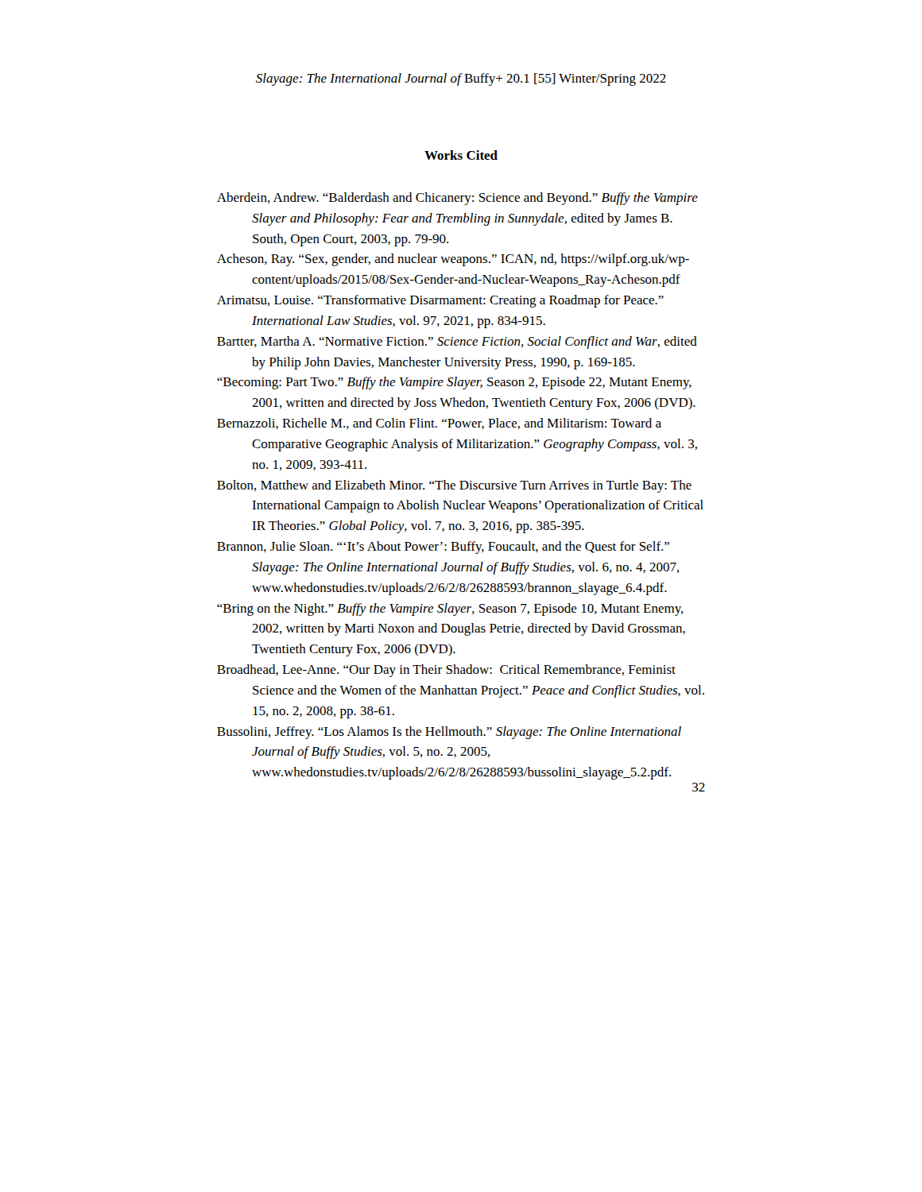Slayage: The International Journal of Buffy+ 20.1 [55] Winter/Spring 2022
Works Cited
Aberdein, Andrew. “Balderdash and Chicanery: Science and Beyond.” Buffy the Vampire Slayer and Philosophy: Fear and Trembling in Sunnydale, edited by James B. South, Open Court, 2003, pp. 79-90.
Acheson, Ray. “Sex, gender, and nuclear weapons.” ICAN, nd, https://wilpf.org.uk/wp-content/uploads/2015/08/Sex-Gender-and-Nuclear-Weapons_Ray-Acheson.pdf
Arimatsu, Louise. “Transformative Disarmament: Creating a Roadmap for Peace.” International Law Studies, vol. 97, 2021, pp. 834-915.
Bartter, Martha A. “Normative Fiction.” Science Fiction, Social Conflict and War, edited by Philip John Davies, Manchester University Press, 1990, p. 169-185.
“Becoming: Part Two.” Buffy the Vampire Slayer, Season 2, Episode 22, Mutant Enemy, 2001, written and directed by Joss Whedon, Twentieth Century Fox, 2006 (DVD).
Bernazzoli, Richelle M., and Colin Flint. “Power, Place, and Militarism: Toward a Comparative Geographic Analysis of Militarization.” Geography Compass, vol. 3, no. 1, 2009, 393-411.
Bolton, Matthew and Elizabeth Minor. “The Discursive Turn Arrives in Turtle Bay: The International Campaign to Abolish Nuclear Weapons’ Operationalization of Critical IR Theories.” Global Policy, vol. 7, no. 3, 2016, pp. 385-395.
Brannon, Julie Sloan. “‘It’s About Power’: Buffy, Foucault, and the Quest for Self.” Slayage: The Online International Journal of Buffy Studies, vol. 6, no. 4, 2007, www.whedonstudies.tv/uploads/2/6/2/8/26288593/brannon_slayage_6.4.pdf.
“Bring on the Night.” Buffy the Vampire Slayer, Season 7, Episode 10, Mutant Enemy, 2002, written by Marti Noxon and Douglas Petrie, directed by David Grossman, Twentieth Century Fox, 2006 (DVD).
Broadhead, Lee-Anne. “Our Day in Their Shadow: Critical Remembrance, Feminist Science and the Women of the Manhattan Project.” Peace and Conflict Studies, vol. 15, no. 2, 2008, pp. 38-61.
Bussolini, Jeffrey. “Los Alamos Is the Hellmouth.” Slayage: The Online International Journal of Buffy Studies, vol. 5, no. 2, 2005, www.whedonstudies.tv/uploads/2/6/2/8/26288593/bussolini_slayage_5.2.pdf.
32